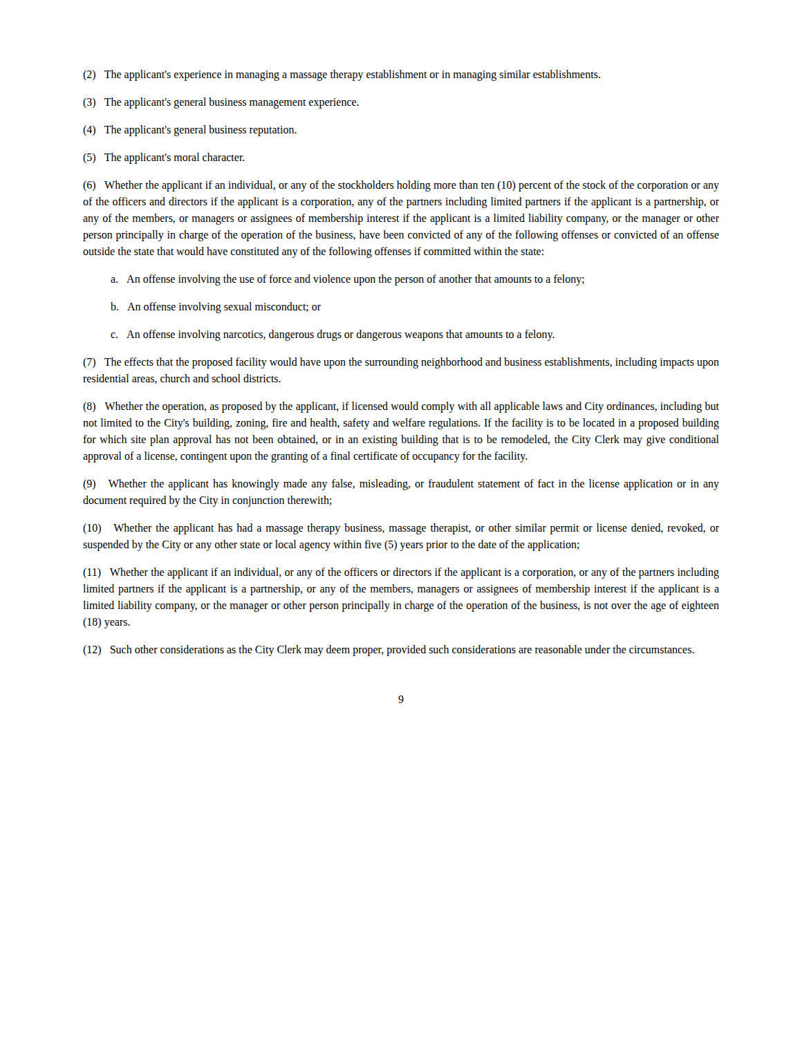(2) The applicant's experience in managing a massage therapy establishment or in managing similar establishments.
(3) The applicant's general business management experience.
(4) The applicant's general business reputation.
(5) The applicant's moral character.
(6) Whether the applicant if an individual, or any of the stockholders holding more than ten (10) percent of the stock of the corporation or any of the officers and directors if the applicant is a corporation, any of the partners including limited partners if the applicant is a partnership, or any of the members, or managers or assignees of membership interest if the applicant is a limited liability company, or the manager or other person principally in charge of the operation of the business, have been convicted of any of the following offenses or convicted of an offense outside the state that would have constituted any of the following offenses if committed within the state:
a. An offense involving the use of force and violence upon the person of another that amounts to a felony;
b. An offense involving sexual misconduct; or
c. An offense involving narcotics, dangerous drugs or dangerous weapons that amounts to a felony.
(7) The effects that the proposed facility would have upon the surrounding neighborhood and business establishments, including impacts upon residential areas, church and school districts.
(8) Whether the operation, as proposed by the applicant, if licensed would comply with all applicable laws and City ordinances, including but not limited to the City's building, zoning, fire and health, safety and welfare regulations. If the facility is to be located in a proposed building for which site plan approval has not been obtained, or in an existing building that is to be remodeled, the City Clerk may give conditional approval of a license, contingent upon the granting of a final certificate of occupancy for the facility.
(9) Whether the applicant has knowingly made any false, misleading, or fraudulent statement of fact in the license application or in any document required by the City in conjunction therewith;
(10) Whether the applicant has had a massage therapy business, massage therapist, or other similar permit or license denied, revoked, or suspended by the City or any other state or local agency within five (5) years prior to the date of the application;
(11) Whether the applicant if an individual, or any of the officers or directors if the applicant is a corporation, or any of the partners including limited partners if the applicant is a partnership, or any of the members, managers or assignees of membership interest if the applicant is a limited liability company, or the manager or other person principally in charge of the operation of the business, is not over the age of eighteen (18) years.
(12) Such other considerations as the City Clerk may deem proper, provided such considerations are reasonable under the circumstances.
9